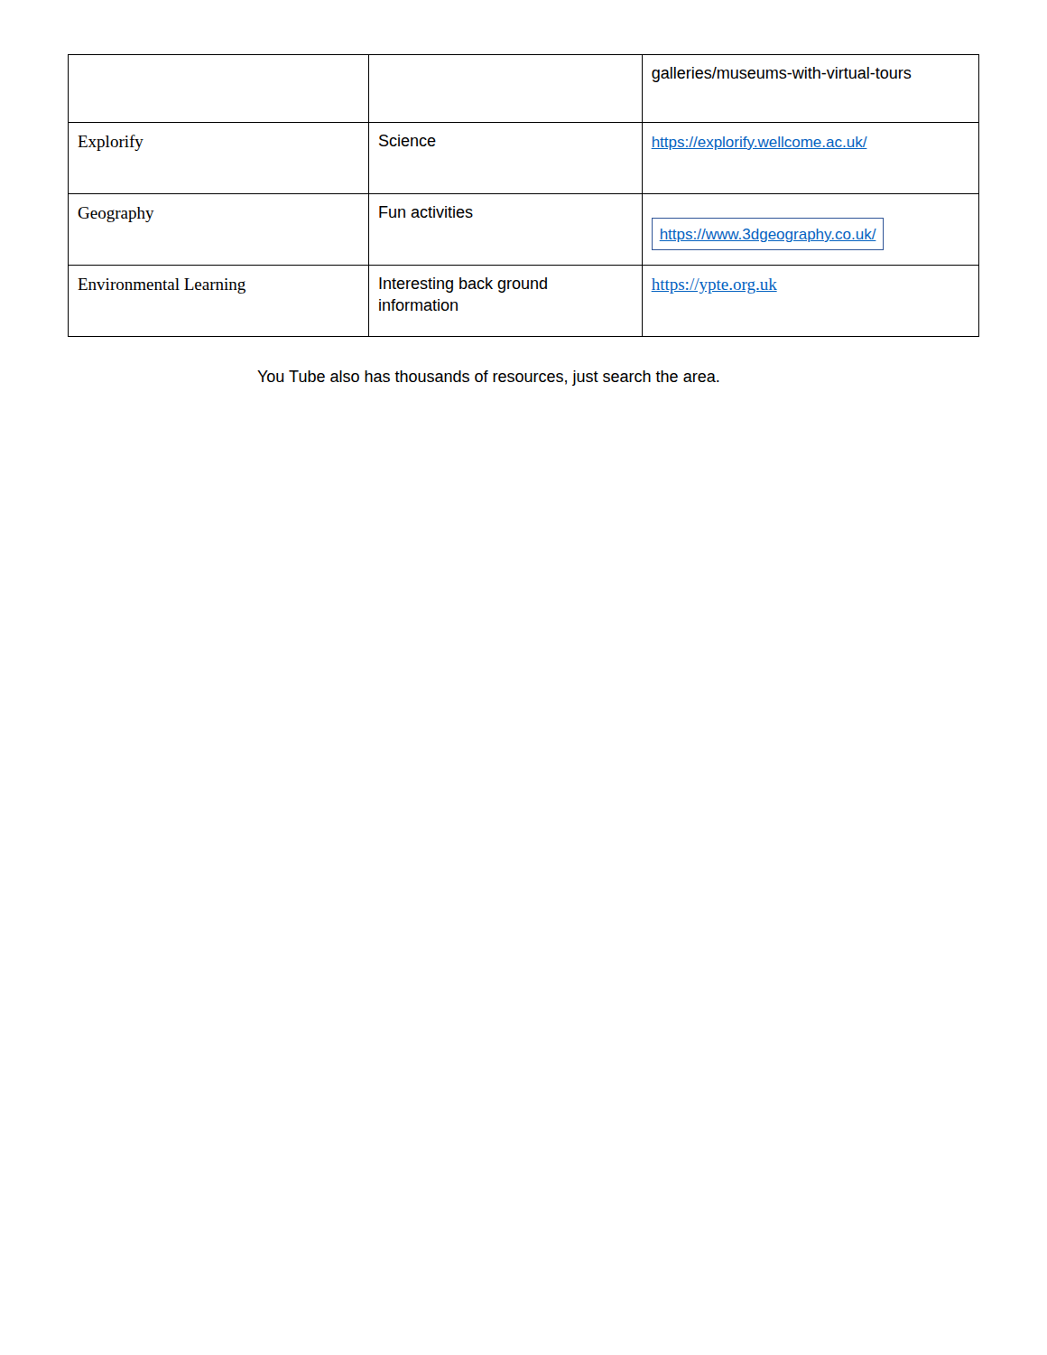| | | galleries/museums-with-virtual-tours |
| Explorify | Science | https://explorify.wellcome.ac.uk/ |
| Geography | Fun activities | https://www.3dgeography.co.uk/ |
| Environmental Learning | Interesting back ground information | https://ypte.org.uk |
You Tube also has thousands of resources, just search the area.